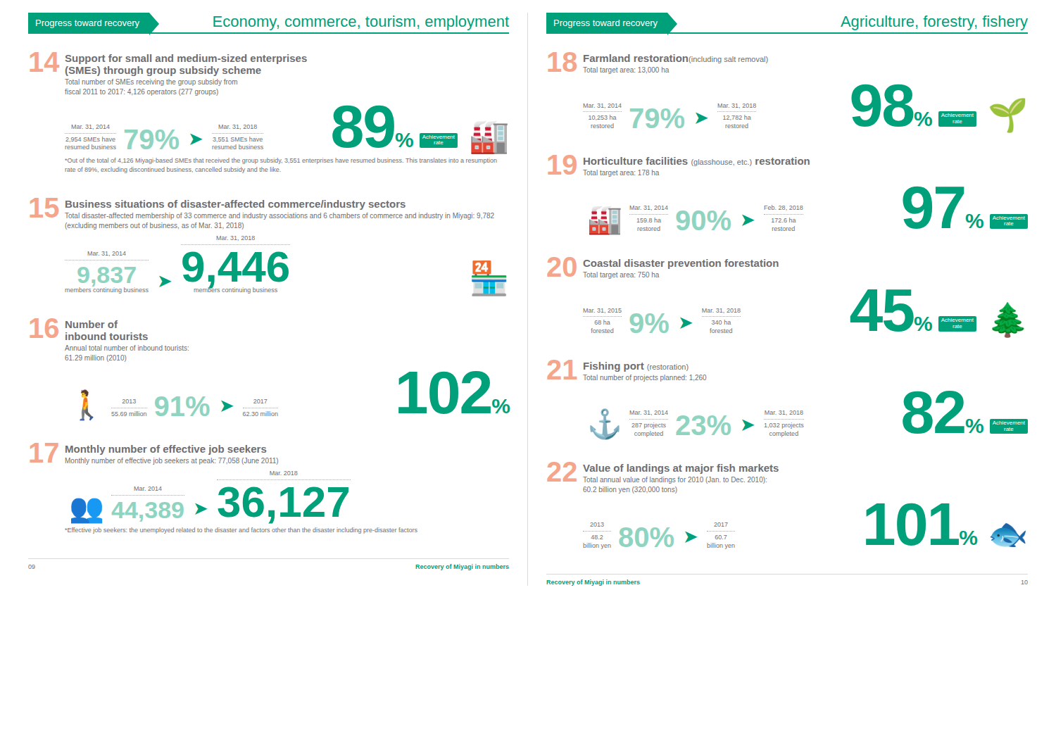Progress toward recovery
Economy, commerce, tourism, employment
14
Support for small and medium-sized enterprises
(SMEs) through group subsidy scheme
Total number of SMEs receiving the group subsidy from
fiscal 2011 to 2017: 4,126 operators (277 groups)
Mar. 31, 2014 2,954 SMEs have
resumed business
79%
➤
Mar. 31, 2018 3,551 SMEs have
resumed business
89%
Achievement
rate
🏭
*Out of the total of 4,126 Miyagi-based SMEs that received the group subsidy, 3,551 enterprises have resumed business. This translates into a resumption rate of 89%, excluding discontinued business, cancelled subsidy and the like.
15
Business situations of disaster-affected commerce/industry sectors
Total disaster-affected membership of 33 commerce and industry associations and 6 chambers of commerce and industry in Miyagi: 9,782 (excluding members out of business, as of Mar. 31, 2018)
Mar. 31, 2014 9,837 members continuing business
➤
Mar. 31, 2018 9,446 members continuing business
🏪
16
Number of
inbound tourists
Annual total number of inbound tourists:
61.29 million (2010)
🚶
2013 55.69 million
91%
➤
2017 62.30 million
102%
17
Monthly number of effective job seekers
Monthly number of effective job seekers at peak: 77,058 (June 2011)
👥
Mar. 2014 44,389
➤
Mar. 2018 36,127
*Effective job seekers: the unemployed related to the disaster and factors other than the disaster including pre-disaster factors
09 Recovery of Miyagi in numbers
Progress toward recovery
Agriculture, forestry, fishery
18
Farmland restoration(including salt removal)
Total target area: 13,000 ha
Mar. 31, 2014 10,253 ha
restored
79%
➤
Mar. 31, 2018 12,782 ha
restored
98%
Achievement
rate
🌱
19
Horticulture facilities (glasshouse, etc.) restoration
Total target area: 178 ha
🏭
Mar. 31, 2014 159.8 ha
restored
90%
➤
Feb. 28, 2018 172.6 ha
restored
97%
Achievement
rate
20
Coastal disaster prevention forestation
Total target area: 750 ha
Mar. 31, 2015 68 ha
forested
9%
➤
Mar. 31, 2018 340 ha
forested
45%
Achievement
rate
🌲
21
Fishing port (restoration)
Total number of projects planned: 1,260
⚓
Mar. 31, 2014 287 projects
completed
23%
➤
Mar. 31, 2018 1,032 projects
completed
82%
Achievement
rate
22
Value of landings at major fish markets
Total annual value of landings for 2010 (Jan. to Dec. 2010):
60.2 billion yen (320,000 tons)
2013 48.2
billion yen
80%
➤
2017 60.7
billion yen
101%
🐟
Recovery of Miyagi in numbers 10